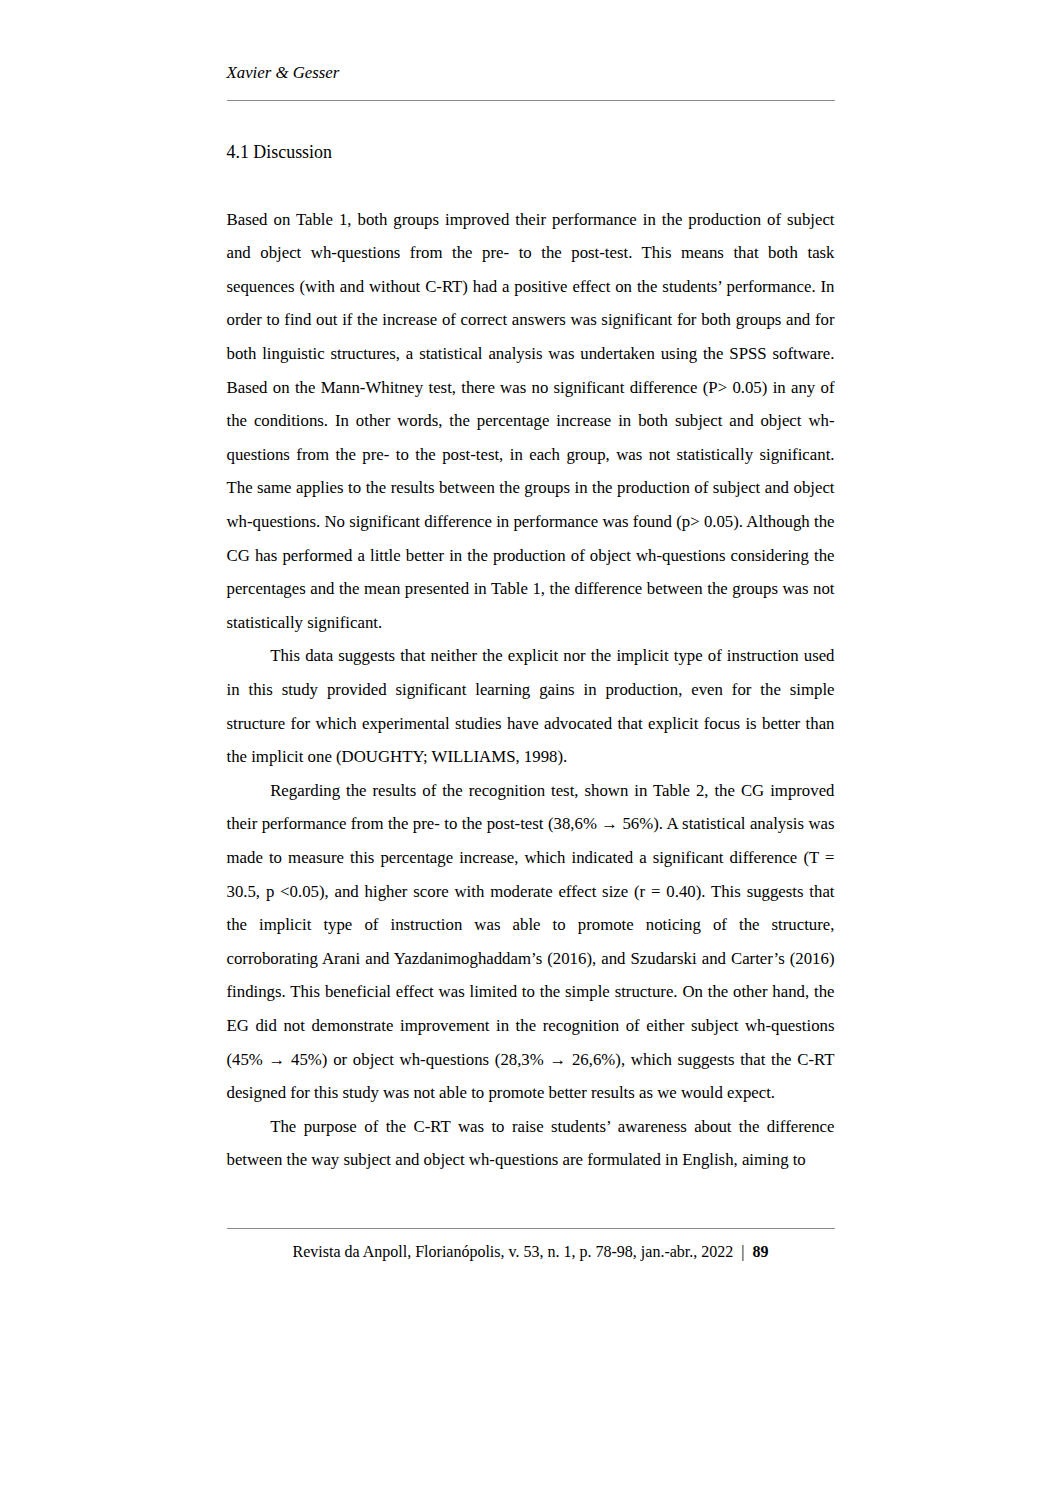Xavier & Gesser
4.1 Discussion
Based on Table 1, both groups improved their performance in the production of subject and object wh-questions from the pre- to the post-test. This means that both task sequences (with and without C-RT) had a positive effect on the students’ performance. In order to find out if the increase of correct answers was significant for both groups and for both linguistic structures, a statistical analysis was undertaken using the SPSS software. Based on the Mann-Whitney test, there was no significant difference (P> 0.05) in any of the conditions. In other words, the percentage increase in both subject and object wh-questions from the pre- to the post-test, in each group, was not statistically significant. The same applies to the results between the groups in the production of subject and object wh-questions. No significant difference in performance was found (p> 0.05). Although the CG has performed a little better in the production of object wh-questions considering the percentages and the mean presented in Table 1, the difference between the groups was not statistically significant.
This data suggests that neither the explicit nor the implicit type of instruction used in this study provided significant learning gains in production, even for the simple structure for which experimental studies have advocated that explicit focus is better than the implicit one (DOUGHTY; WILLIAMS, 1998).
Regarding the results of the recognition test, shown in Table 2, the CG improved their performance from the pre- to the post-test (38,6% → 56%). A statistical analysis was made to measure this percentage increase, which indicated a significant difference (T = 30.5, p <0.05), and higher score with moderate effect size (r = 0.40). This suggests that the implicit type of instruction was able to promote noticing of the structure, corroborating Arani and Yazdanimoghaddam’s (2016), and Szudarski and Carter’s (2016) findings. This beneficial effect was limited to the simple structure. On the other hand, the EG did not demonstrate improvement in the recognition of either subject wh-questions (45% → 45%) or object wh-questions (28,3% → 26,6%), which suggests that the C-RT designed for this study was not able to promote better results as we would expect.
The purpose of the C-RT was to raise students’ awareness about the difference between the way subject and object wh-questions are formulated in English, aiming to
Revista da Anpoll, Florianópolis, v. 53, n. 1, p. 78-98, jan.-abr., 2022 | 89